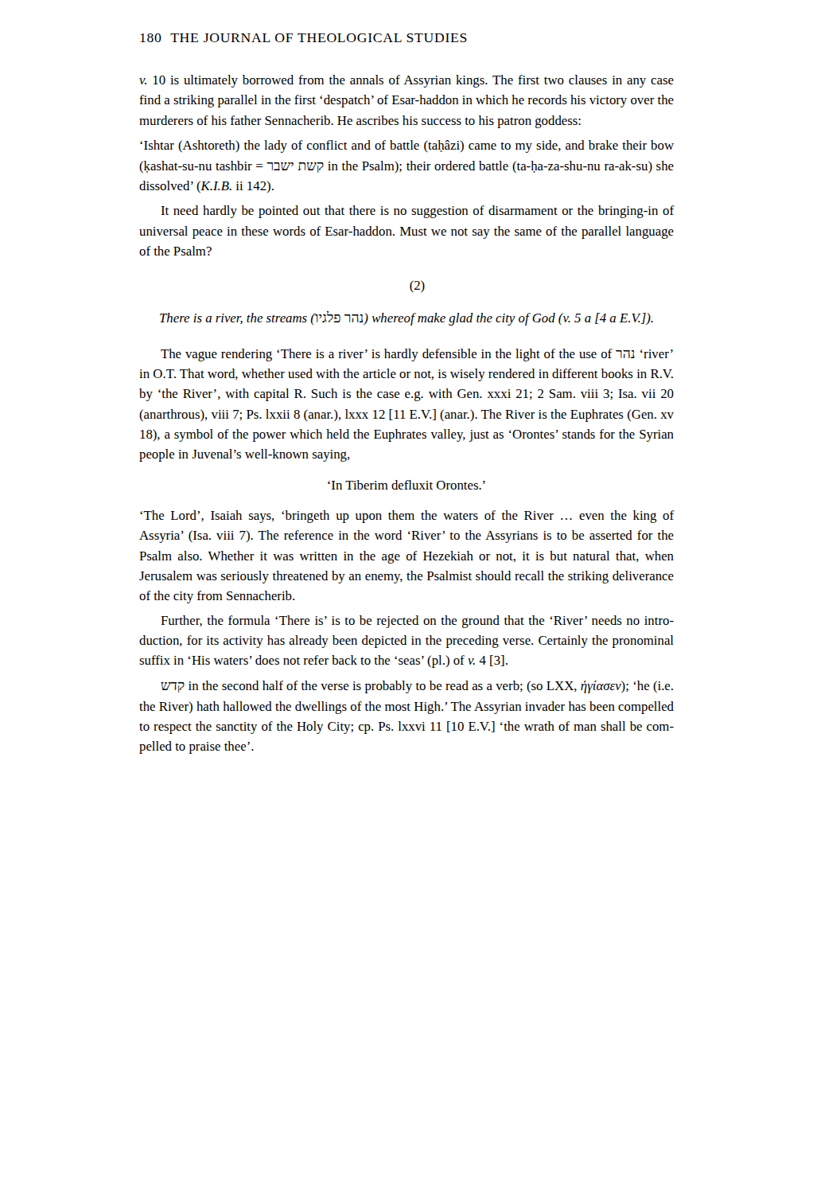180 THE JOURNAL OF THEOLOGICAL STUDIES
v. 10 is ultimately borrowed from the annals of Assyrian kings. The first two clauses in any case find a striking parallel in the first ‘despatch’ of Esar-haddon in which he records his victory over the murderers of his father Sennacherib. He ascribes his success to his patron goddess:
‘Ishtar (Ashtoreth) the lady of conflict and of battle (taḥâzi) came to my side, and brake their bow (ḳashat-su-nu tashbir = קשת ישבר in the Psalm); their ordered battle (ta-ḥa-za-shu-nu ra-ak-su) she dissolved’ (K.I.B. ii 142).
It need hardly be pointed out that there is no suggestion of disarmament or the bringing-in of universal peace in these words of Esar-haddon. Must we not say the same of the parallel language of the Psalm?
(2)
There is a river, the streams (נהר פלגיו) whereof make glad the city of God (v. 5 a [4 a E.V.]).
The vague rendering ‘There is a river’ is hardly defensible in the light of the use of נהר ‘river’ in O.T. That word, whether used with the article or not, is wisely rendered in different books in R.V. by ‘the River’, with capital R. Such is the case e.g. with Gen. xxxi 21; 2 Sam. viii 3; Isa. vii 20 (anarthrous), viii 7; Ps. lxxii 8 (anar.), lxxx 12 [11 E.V.] (anar.). The River is the Euphrates (Gen. xv 18), a symbol of the power which held the Euphrates valley, just as ‘Orontes’ stands for the Syrian people in Juvenal’s well-known saying,
‘In Tiberim defluxit Orontes.’
‘The Lord’, Isaiah says, ‘bringeth up upon them the waters of the River … even the king of Assyria’ (Isa. viii 7). The reference in the word ‘River’ to the Assyrians is to be asserted for the Psalm also. Whether it was written in the age of Hezekiah or not, it is but natural that, when Jerusalem was seriously threatened by an enemy, the Psalmist should recall the striking deliverance of the city from Sennacherib.
Further, the formula ‘There is’ is to be rejected on the ground that the ‘River’ needs no introduction, for its activity has already been depicted in the preceding verse. Certainly the pronominal suffix in ‘His waters’ does not refer back to the ‘seas’ (pl.) of v. 4 [3].
קדש in the second half of the verse is probably to be read as a verb; (so LXX, ἡγίασεν); ‘he (i.e. the River) hath hallowed the dwellings of the most High.’ The Assyrian invader has been compelled to respect the sanctity of the Holy City; cp. Ps. lxxvi 11 [10 E.V.] ‘the wrath of man shall be compelled to praise thee’.